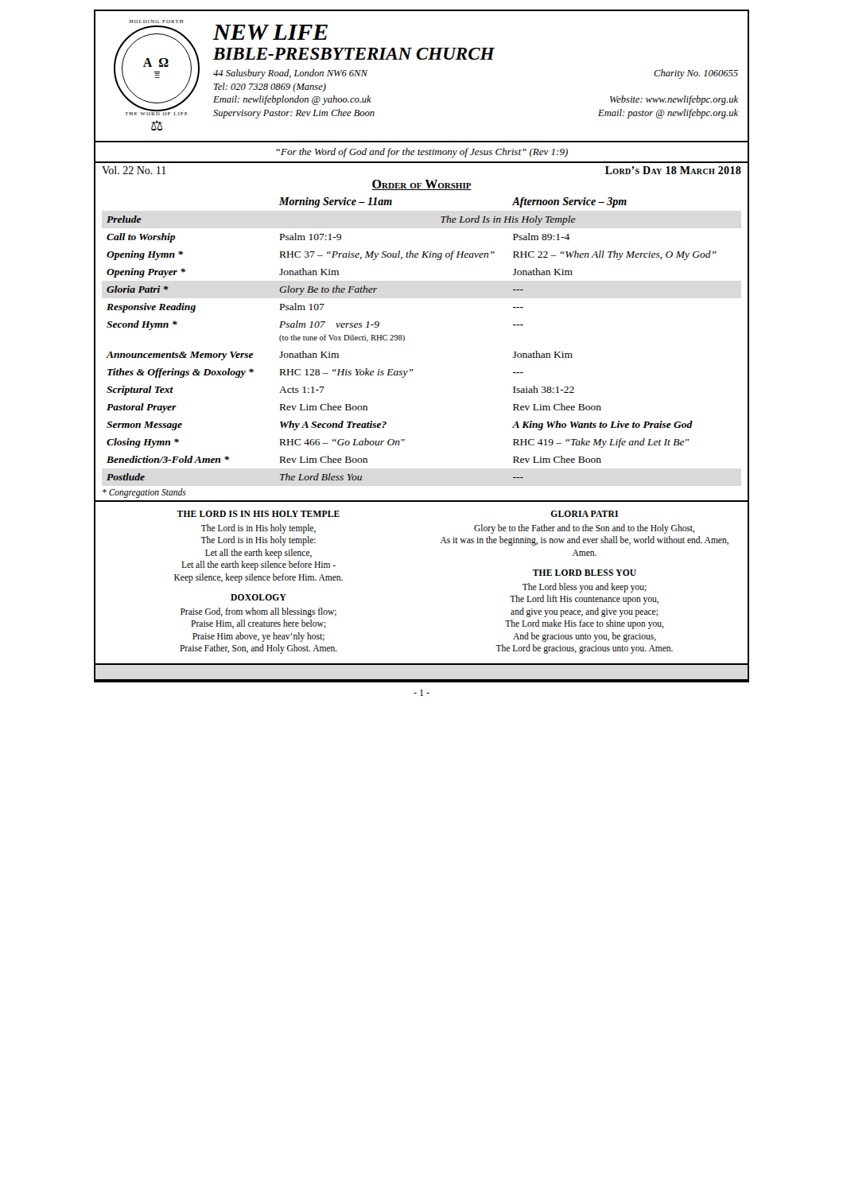HOLDING FORTH
A Ω
☰
THE WORD OF LIFE
⚖
NEW LIFE
BIBLE-PRESBYTERIAN CHURCH
44 Salusbury Road, London NW6 6NN Charity No. 1060655
Tel: 020 7328 0869 (Manse)
Email: newlifebplondon @ yahoo.co.uk Website: www.newlifebpc.org.uk
Supervisory Pastor: Rev Lim Chee Boon Email: pastor @ newlifebpc.org.uk
“For the Word of God and for the testimony of Jesus Christ” (Rev 1:9)
Vol. 22 No. 11
Lord’s Day 18 March 2018
Order of Worship
| | Morning Service – 11am | Afternoon Service – 3pm |
| Prelude | The Lord Is in His Holy Temple |
| Call to Worship | Psalm 107:1-9 | Psalm 89:1-4 |
| Opening Hymn * | RHC 37 – “Praise, My Soul, the King of Heaven” | RHC 22 – “When All Thy Mercies, O My God” |
| Opening Prayer * | Jonathan Kim | Jonathan Kim |
| Gloria Patri * | Glory Be to the Father | --- |
| Responsive Reading | Psalm 107 | --- |
| Second Hymn * | Psalm 107 verses 1-9 (to the tune of Vox Dilecti, RHC 298) | --- |
| Announcements& Memory Verse | Jonathan Kim | Jonathan Kim |
| Tithes & Offerings & Doxology * | RHC 128 – “His Yoke is Easy” | --- |
| Scriptural Text | Acts 1:1-7 | Isaiah 38:1-22 |
| Pastoral Prayer | Rev Lim Chee Boon | Rev Lim Chee Boon |
| Sermon Message | Why A Second Treatise? | A King Who Wants to Live to Praise God |
| Closing Hymn * | RHC 466 – “Go Labour On" | RHC 419 – “Take My Life and Let It Be" |
| Benediction/3-Fold Amen * | Rev Lim Chee Boon | Rev Lim Chee Boon |
| Postlude | The Lord Bless You | --- |
* Congregation Stands
THE LORD IS IN HIS HOLY TEMPLE
The Lord is in His holy temple,
The Lord is in His holy temple:
Let all the earth keep silence,
Let all the earth keep silence before Him -
Keep silence, keep silence before Him. Amen.
DOXOLOGY
Praise God, from whom all blessings flow;
Praise Him, all creatures here below;
Praise Him above, ye heav’nly host;
Praise Father, Son, and Holy Ghost. Amen.
GLORIA PATRI
Glory be to the Father and to the Son and to the Holy Ghost,
As it was in the beginning, is now and ever shall be, world without end. Amen, Amen.
THE LORD BLESS YOU
The Lord bless you and keep you;
The Lord lift His countenance upon you,
and give you peace, and give you peace;
The Lord make His face to shine upon you,
And be gracious unto you, be gracious,
The Lord be gracious, gracious unto you. Amen.
- 1 -